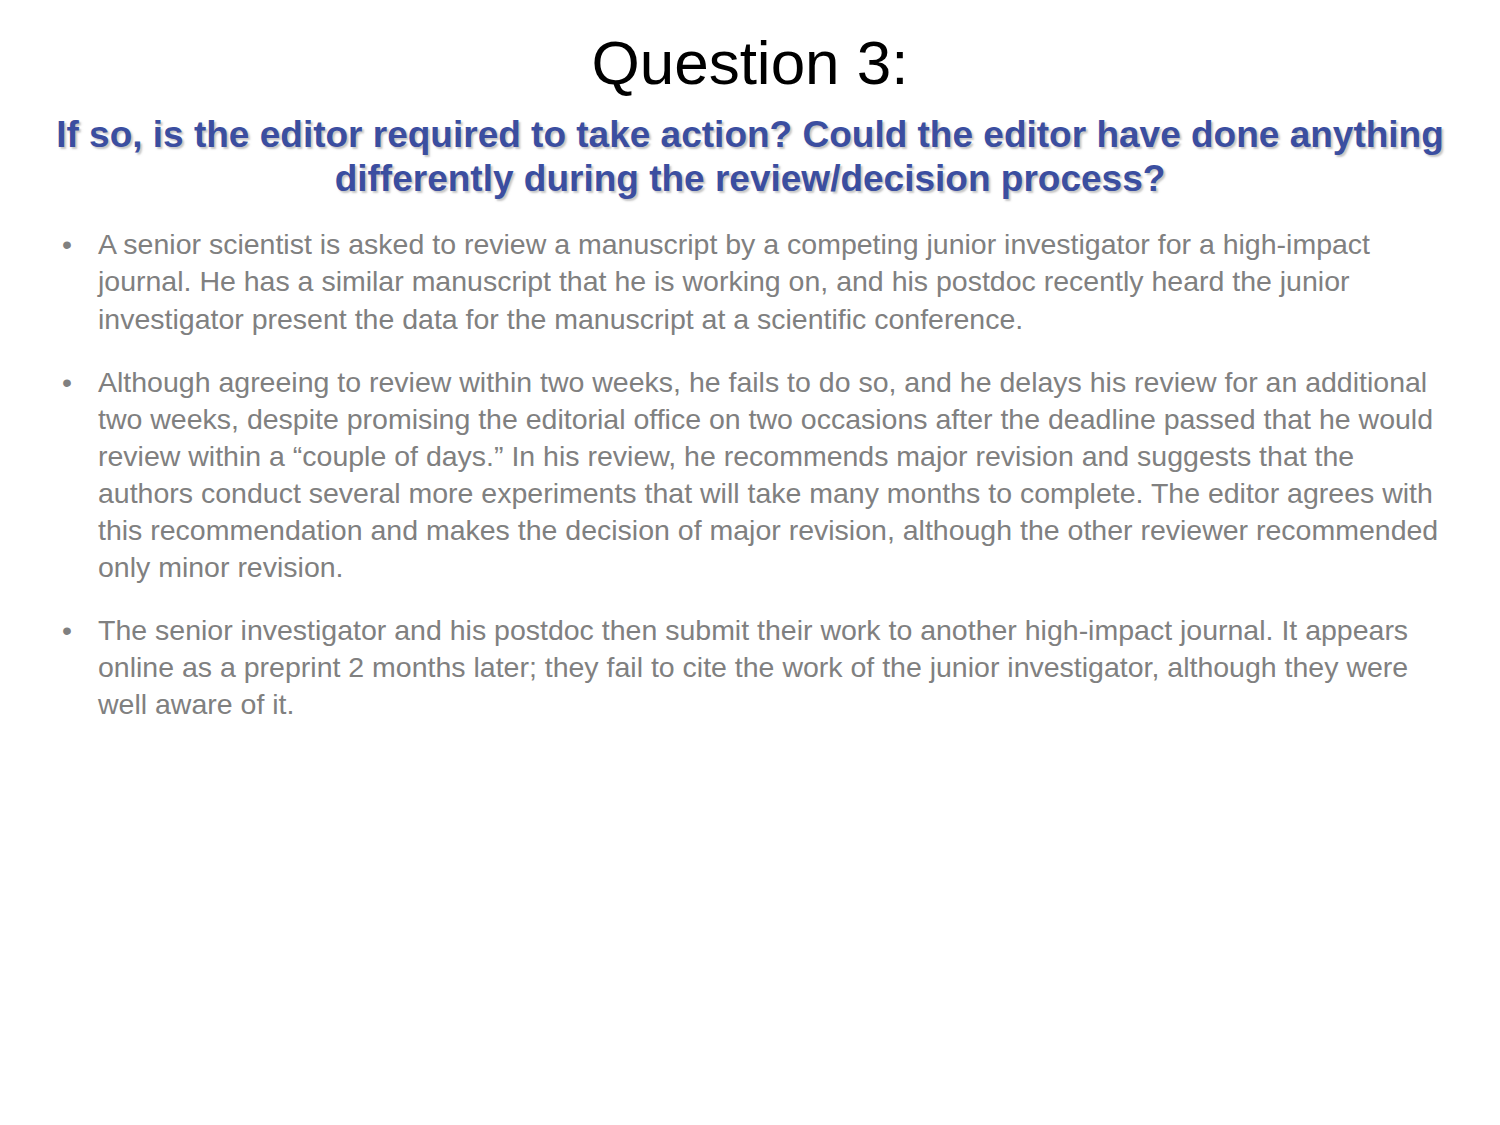Question 3:
If so, is the editor required to take action? Could the editor have done anything differently during the review/decision process?
A senior scientist is asked to review a manuscript by a competing junior investigator for a high-impact journal. He has a similar manuscript that he is working on, and his postdoc recently heard the junior investigator present the data for the manuscript at a scientific conference.
Although agreeing to review within two weeks, he fails to do so, and he delays his review for an additional two weeks, despite promising the editorial office on two occasions after the deadline passed that he would review within a “couple of days.” In his review, he recommends major revision and suggests that the authors conduct several more experiments that will take many months to complete. The editor agrees with this recommendation and makes the decision of major revision, although the other reviewer recommended only minor revision.
The senior investigator and his postdoc then submit their work to another high-impact journal. It appears online as a preprint 2 months later; they fail to cite the work of the junior investigator, although they were well aware of it.